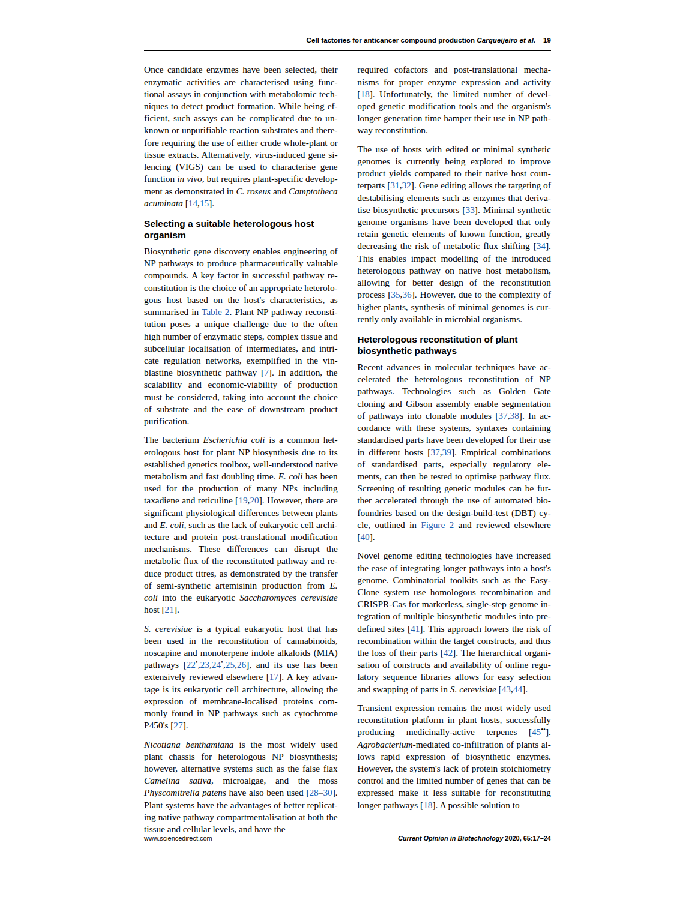Cell factories for anticancer compound production Carqueijeiro et al. 19
Once candidate enzymes have been selected, their enzymatic activities are characterised using functional assays in conjunction with metabolomic techniques to detect product formation. While being efficient, such assays can be complicated due to unknown or unpurifiable reaction substrates and therefore requiring the use of either crude whole-plant or tissue extracts. Alternatively, virus-induced gene silencing (VIGS) can be used to characterise gene function in vivo, but requires plant-specific development as demonstrated in C. roseus and Camptotheca acuminata [14,15].
Selecting a suitable heterologous host organism
Biosynthetic gene discovery enables engineering of NP pathways to produce pharmaceutically valuable compounds. A key factor in successful pathway reconstitution is the choice of an appropriate heterologous host based on the host's characteristics, as summarised in Table 2. Plant NP pathway reconstitution poses a unique challenge due to the often high number of enzymatic steps, complex tissue and subcellular localisation of intermediates, and intricate regulation networks, exemplified in the vinblastine biosynthetic pathway [7]. In addition, the scalability and economic-viability of production must be considered, taking into account the choice of substrate and the ease of downstream product purification.
The bacterium Escherichia coli is a common heterologous host for plant NP biosynthesis due to its established genetics toolbox, well-understood native metabolism and fast doubling time. E. coli has been used for the production of many NPs including taxadiene and reticuline [19,20]. However, there are significant physiological differences between plants and E. coli, such as the lack of eukaryotic cell architecture and protein post-translational modification mechanisms. These differences can disrupt the metabolic flux of the reconstituted pathway and reduce product titres, as demonstrated by the transfer of semi-synthetic artemisinin production from E. coli into the eukaryotic Saccharomyces cerevisiae host [21].
S. cerevisiae is a typical eukaryotic host that has been used in the reconstitution of cannabinoids, noscapine and monoterpene indole alkaloids (MIA) pathways [22•,23,24•,25,26], and its use has been extensively reviewed elsewhere [17]. A key advantage is its eukaryotic cell architecture, allowing the expression of membrane-localised proteins commonly found in NP pathways such as cytochrome P450's [27].
Nicotiana benthamiana is the most widely used plant chassis for heterologous NP biosynthesis; however, alternative systems such as the false flax Camelina sativa, microalgae, and the moss Physcomitrella patens have also been used [28–30]. Plant systems have the advantages of better replicating native pathway compartmentalisation at both the tissue and cellular levels, and have the
required cofactors and post-translational mechanisms for proper enzyme expression and activity [18]. Unfortunately, the limited number of developed genetic modification tools and the organism's longer generation time hamper their use in NP pathway reconstitution.
The use of hosts with edited or minimal synthetic genomes is currently being explored to improve product yields compared to their native host counterparts [31,32]. Gene editing allows the targeting of destabilising elements such as enzymes that derivatise biosynthetic precursors [33]. Minimal synthetic genome organisms have been developed that only retain genetic elements of known function, greatly decreasing the risk of metabolic flux shifting [34]. This enables impact modelling of the introduced heterologous pathway on native host metabolism, allowing for better design of the reconstitution process [35,36]. However, due to the complexity of higher plants, synthesis of minimal genomes is currently only available in microbial organisms.
Heterologous reconstitution of plant biosynthetic pathways
Recent advances in molecular techniques have accelerated the heterologous reconstitution of NP pathways. Technologies such as Golden Gate cloning and Gibson assembly enable segmentation of pathways into clonable modules [37,38]. In accordance with these systems, syntaxes containing standardised parts have been developed for their use in different hosts [37,39]. Empirical combinations of standardised parts, especially regulatory elements, can then be tested to optimise pathway flux. Screening of resulting genetic modules can be further accelerated through the use of automated biofoundries based on the design-build-test (DBT) cycle, outlined in Figure 2 and reviewed elsewhere [40].
Novel genome editing technologies have increased the ease of integrating longer pathways into a host's genome. Combinatorial toolkits such as the Easy-Clone system use homologous recombination and CRISPR-Cas for markerless, single-step genome integration of multiple biosynthetic modules into pre-defined sites [41]. This approach lowers the risk of recombination within the target constructs, and thus the loss of their parts [42]. The hierarchical organisation of constructs and availability of online regulatory sequence libraries allows for easy selection and swapping of parts in S. cerevisiae [43,44].
Transient expression remains the most widely used reconstitution platform in plant hosts, successfully producing medicinally-active terpenes [45••]. Agrobacterium-mediated co-infiltration of plants allows rapid expression of biosynthetic enzymes. However, the system's lack of protein stoichiometry control and the limited number of genes that can be expressed make it less suitable for reconstituting longer pathways [18]. A possible solution to
www.sciencedirect.com
Current Opinion in Biotechnology 2020, 65:17–24